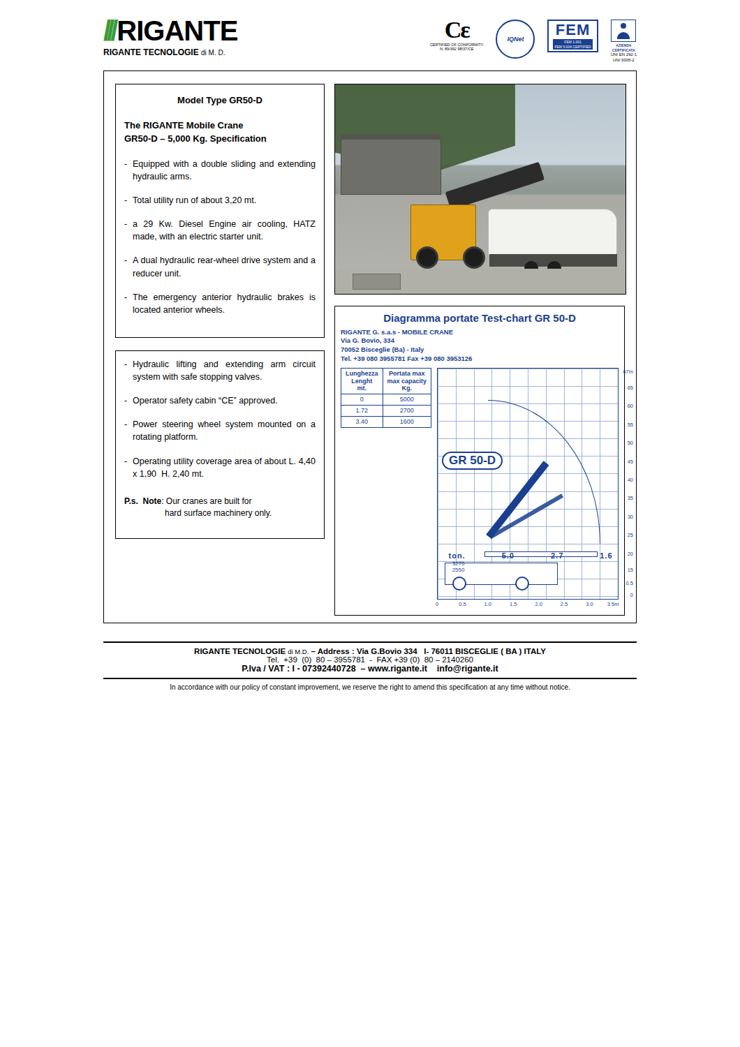///RIGANTE
RIGANTE TECNOLOGIE di M. D.
Cε
CERTIFIED OF CONFORMITY
N. 89/392 98/37/CE
IQNet
FEM
FEM 1.001
FEM 5.004 CERTIFIED
AZIENDA
CERTIFICATA
UNI EN 292-1
UNI 9305-2
Model Type GR50-D
The RIGANTE Mobile Crane
GR50-D – 5,000 Kg. Specification
Equipped with a double sliding and extending hydraulic arms.
Total utility run of about 3,20 mt.
a 29 Kw. Diesel Engine air cooling, HATZ made, with an electric starter unit.
A dual hydraulic rear-wheel drive system and a reducer unit.
The emergency anterior hydraulic brakes is located anterior wheels.
Hydraulic lifting and extending arm circuit system with safe stopping valves.
Operator safety cabin “CE” approved.
Power steering wheel system mounted on a rotating platform.
Operating utility coverage area of about L. 4,40 x 1,90 H. 2,40 mt.
P.s. Note: Our cranes are built for hard surface machinery only.
Diagramma portate Test-chart GR 50-D
RIGANTE G. s.a.s - MOBILE CRANE
Via G. Bovio, 334
70052 Bisceglie (Ba) - Italy
Tel. +39 080 3955781 Fax +39 080 3953126
| Lunghezza Lenght mt. | Portata max max capacity Kg. |
| --- | --- |
| 0 | 5000 |
| 1.72 | 2700 |
| 3.40 | 1600 |
GR 50-D
ton. 5.0 2.7 1.6
3270
2550
67m 65 60 55 50 45 40 35 30 25 20 15 0.5 0
0 0.5 1.0 1.5 2.0 2.5 3.0 3.5m
RIGANTE TECNOLOGIE di M.D. – Address : Via G.Bovio 334 I- 76011 BISCEGLIE ( BA ) ITALY
Tel. +39 (0) 80 – 3955781 - FAX +39 (0) 80 – 2140260
P.Iva / VAT : I - 07392440728 – www.rigante.it info@rigante.it
In accordance with our policy of constant improvement, we reserve the right to amend this specification at any time without notice.